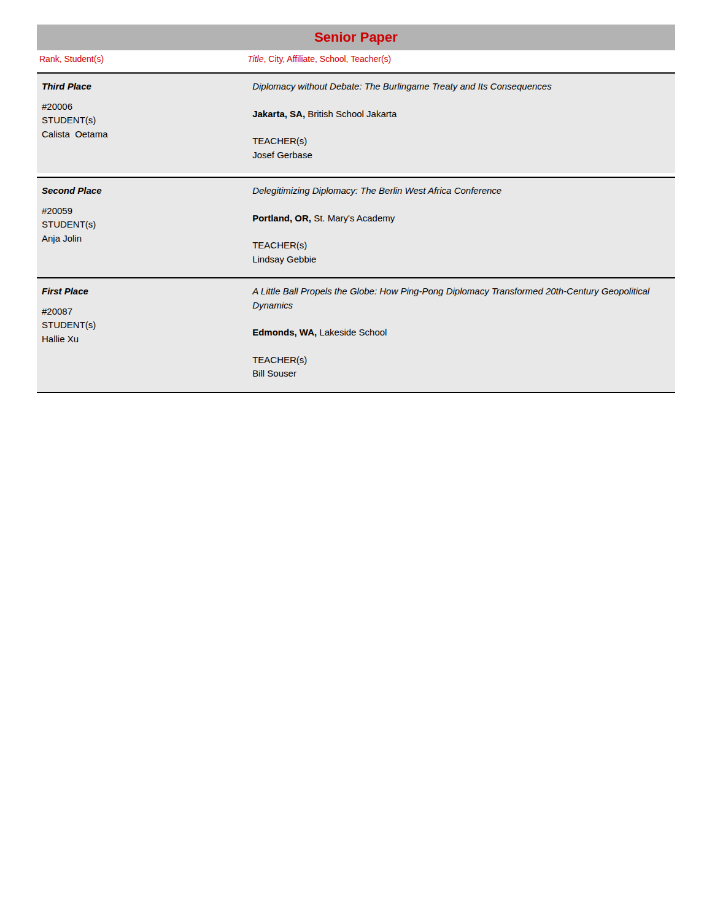| Senior Paper |
| Rank, Student(s) | Title , City, Affiliate, School, Teacher(s) |
| Third Place #20006 STUDENT(s) Calista Oetama | Diplomacy without Debate: The Burlingame Treaty and Its Consequences Jakarta, SA, British School Jakarta TEACHER(s) Josef Gerbase |
| Second Place #20059 STUDENT(s) Anja Jolin | Delegitimizing Diplomacy: The Berlin West Africa Conference Portland, OR, St. Mary's Academy TEACHER(s) Lindsay Gebbie |
| First Place #20087 STUDENT(s) Hallie Xu | A Little Ball Propels the Globe: How Ping-Pong Diplomacy Transformed 20th-Century Geopolitical Dynamics Edmonds, WA, Lakeside School TEACHER(s) Bill Souser |